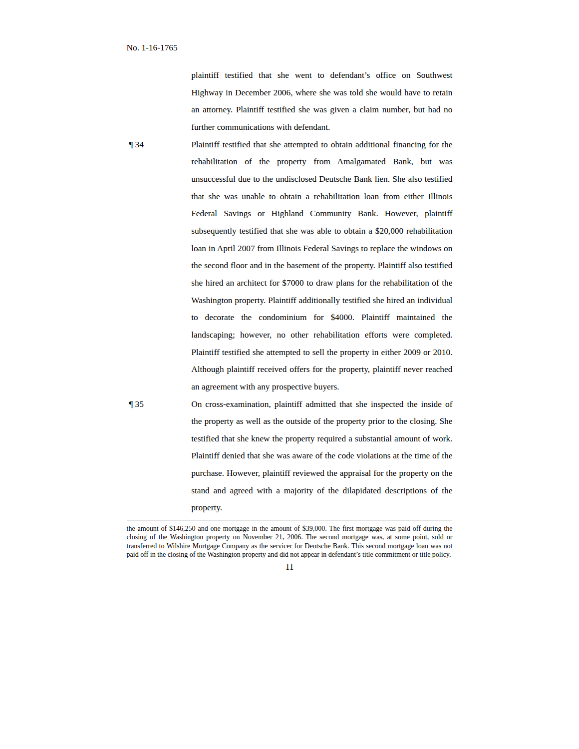No. 1-16-1765
plaintiff testified that she went to defendant’s office on Southwest Highway in December 2006, where she was told she would have to retain an attorney. Plaintiff testified she was given a claim number, but had no further communications with defendant.
¶ 34
Plaintiff testified that she attempted to obtain additional financing for the rehabilitation of the property from Amalgamated Bank, but was unsuccessful due to the undisclosed Deutsche Bank lien. She also testified that she was unable to obtain a rehabilitation loan from either Illinois Federal Savings or Highland Community Bank. However, plaintiff subsequently testified that she was able to obtain a $20,000 rehabilitation loan in April 2007 from Illinois Federal Savings to replace the windows on the second floor and in the basement of the property. Plaintiff also testified she hired an architect for $7000 to draw plans for the rehabilitation of the Washington property. Plaintiff additionally testified she hired an individual to decorate the condominium for $4000. Plaintiff maintained the landscaping; however, no other rehabilitation efforts were completed. Plaintiff testified she attempted to sell the property in either 2009 or 2010. Although plaintiff received offers for the property, plaintiff never reached an agreement with any prospective buyers.
¶ 35
On cross-examination, plaintiff admitted that she inspected the inside of the property as well as the outside of the property prior to the closing. She testified that she knew the property required a substantial amount of work. Plaintiff denied that she was aware of the code violations at the time of the purchase. However, plaintiff reviewed the appraisal for the property on the stand and agreed with a majority of the dilapidated descriptions of the property.
the amount of $146,250 and one mortgage in the amount of $39,000. The first mortgage was paid off during the closing of the Washington property on November 21, 2006. The second mortgage was, at some point, sold or transferred to Wilshire Mortgage Company as the servicer for Deutsche Bank. This second mortgage loan was not paid off in the closing of the Washington property and did not appear in defendant’s title commitment or title policy.
11